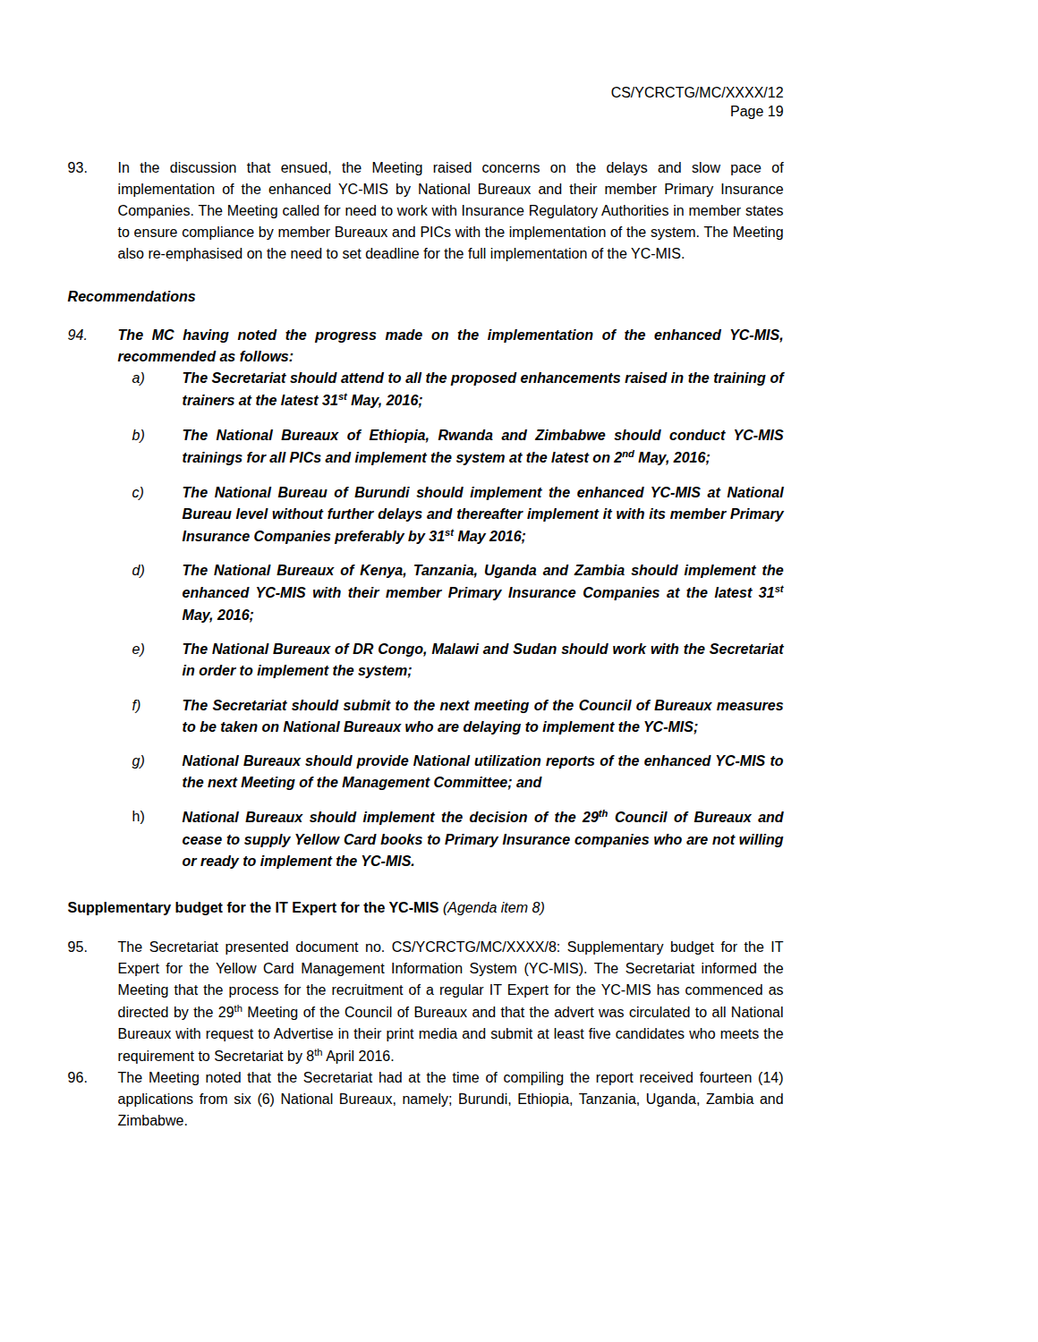CS/YCRCTG/MC/XXXX/12
Page 19
93. In the discussion that ensued, the Meeting raised concerns on the delays and slow pace of implementation of the enhanced YC-MIS by National Bureaux and their member Primary Insurance Companies. The Meeting called for need to work with Insurance Regulatory Authorities in member states to ensure compliance by member Bureaux and PICs with the implementation of the system. The Meeting also re-emphasised on the need to set deadline for the full implementation of the YC-MIS.
Recommendations
94. The MC having noted the progress made on the implementation of the enhanced YC-MIS, recommended as follows:
a) The Secretariat should attend to all the proposed enhancements raised in the training of trainers at the latest 31st May, 2016;
b) The National Bureaux of Ethiopia, Rwanda and Zimbabwe should conduct YC-MIS trainings for all PICs and implement the system at the latest on 2nd May, 2016;
c) The National Bureau of Burundi should implement the enhanced YC-MIS at National Bureau level without further delays and thereafter implement it with its member Primary Insurance Companies preferably by 31st May 2016;
d) The National Bureaux of Kenya, Tanzania, Uganda and Zambia should implement the enhanced YC-MIS with their member Primary Insurance Companies at the latest 31st May, 2016;
e) The National Bureaux of DR Congo, Malawi and Sudan should work with the Secretariat in order to implement the system;
f) The Secretariat should submit to the next meeting of the Council of Bureaux measures to be taken on National Bureaux who are delaying to implement the YC-MIS;
g) National Bureaux should provide National utilization reports of the enhanced YC-MIS to the next Meeting of the Management Committee; and
h) National Bureaux should implement the decision of the 29th Council of Bureaux and cease to supply Yellow Card books to Primary Insurance companies who are not willing or ready to implement the YC-MIS.
Supplementary budget for the IT Expert for the YC-MIS (Agenda item 8)
95. The Secretariat presented document no. CS/YCRCTG/MC/XXXX/8: Supplementary budget for the IT Expert for the Yellow Card Management Information System (YC-MIS). The Secretariat informed the Meeting that the process for the recruitment of a regular IT Expert for the YC-MIS has commenced as directed by the 29th Meeting of the Council of Bureaux and that the advert was circulated to all National Bureaux with request to Advertise in their print media and submit at least five candidates who meets the requirement to Secretariat by 8th April 2016.
96. The Meeting noted that the Secretariat had at the time of compiling the report received fourteen (14) applications from six (6) National Bureaux, namely; Burundi, Ethiopia, Tanzania, Uganda, Zambia and Zimbabwe.